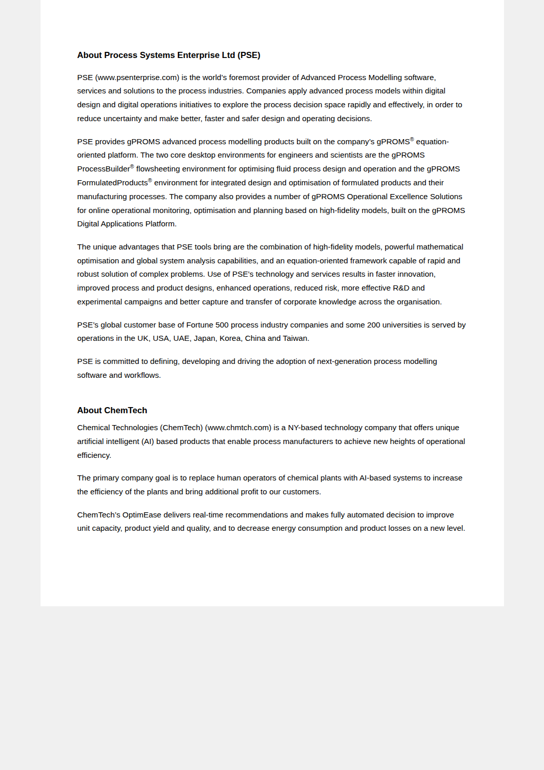About Process Systems Enterprise Ltd (PSE)
PSE (www.psenterprise.com) is the world’s foremost provider of Advanced Process Modelling software, services and solutions to the process industries. Companies apply advanced process models within digital design and digital operations initiatives to explore the process decision space rapidly and effectively, in order to reduce uncertainty and make better, faster and safer design and operating decisions.
PSE provides gPROMS advanced process modelling products built on the company’s gPROMS® equation-oriented platform. The two core desktop environments for engineers and scientists are the gPROMS ProcessBuilder® flowsheeting environment for optimising fluid process design and operation and the gPROMS FormulatedProducts® environment for integrated design and optimisation of formulated products and their manufacturing processes. The company also provides a number of gPROMS Operational Excellence Solutions for online operational monitoring, optimisation and planning based on high-fidelity models, built on the gPROMS Digital Applications Platform.
The unique advantages that PSE tools bring are the combination of high-fidelity models, powerful mathematical optimisation and global system analysis capabilities, and an equation-oriented framework capable of rapid and robust solution of complex problems. Use of PSE’s technology and services results in faster innovation, improved process and product designs, enhanced operations, reduced risk, more effective R&D and experimental campaigns and better capture and transfer of corporate knowledge across the organisation.
PSE’s global customer base of Fortune 500 process industry companies and some 200 universities is served by operations in the UK, USA, UAE, Japan, Korea, China and Taiwan.
PSE is committed to defining, developing and driving the adoption of next-generation process modelling software and workflows.
About ChemTech
Chemical Technologies (ChemTech) (www.chmtch.com) is a NY-based technology company that offers unique artificial intelligent (AI) based products that enable process manufacturers to achieve new heights of operational efficiency.
The primary company goal is to replace human operators of chemical plants with AI-based systems to increase the efficiency of the plants and bring additional profit to our customers.
ChemTech’s OptimEase delivers real-time recommendations and makes fully automated decision to improve unit capacity, product yield and quality, and to decrease energy consumption and product losses on a new level.